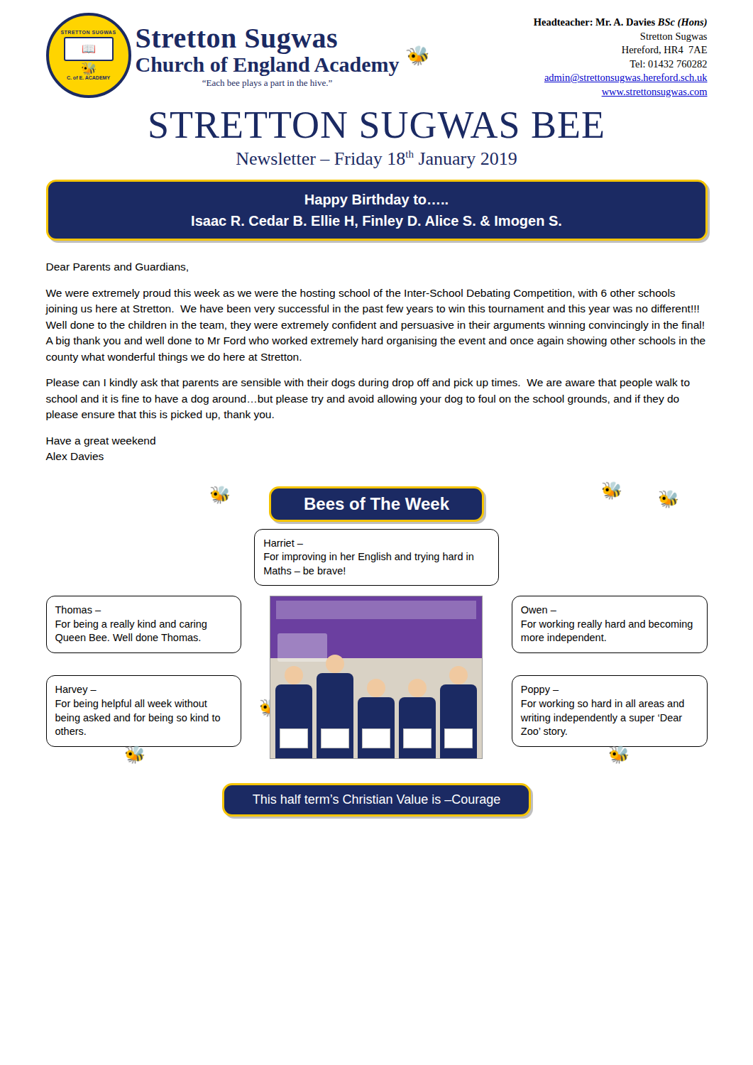STRETTON SUGWAS
📖
🐝
C. of E. ACADEMY
Stretton Sugwas
Church of England Academy
“Each bee plays a part in the hive.”
🐝
Headteacher: Mr. A. Davies BSc (Hons)
Stretton Sugwas
Hereford, HR4 7AE
Tel: 01432 760282
admin@strettonsugwas.hereford.sch.uk
www.strettonsugwas.com
STRETTON SUGWAS BEE
Newsletter – Friday 18th January 2019
Happy Birthday to…..
Isaac R. Cedar B. Ellie H, Finley D. Alice S. & Imogen S.
Dear Parents and Guardians,
We were extremely proud this week as we were the hosting school of the Inter-School Debating Competition, with 6 other schools joining us here at Stretton. We have been very successful in the past few years to win this tournament and this year was no different!!! Well done to the children in the team, they were extremely confident and persuasive in their arguments winning convincingly in the final! A big thank you and well done to Mr Ford who worked extremely hard organising the event and once again showing other schools in the county what wonderful things we do here at Stretton.
Please can I kindly ask that parents are sensible with their dogs during drop off and pick up times. We are aware that people walk to school and it is fine to have a dog around…but please try and avoid allowing your dog to foul on the school grounds, and if they do please ensure that this is picked up, thank you.
Have a great weekend
Alex Davies
Bees of The Week
🐝 🐝 🐝 🐝 🐝 🐝
Harriet – For improving in her English and trying hard in Maths – be brave!
Thomas – For being a really kind and caring Queen Bee. Well done Thomas.
Owen – For working really hard and becoming more independent.
Harvey – For being helpful all week without being asked and for being so kind to others.
Poppy – For working so hard in all areas and writing independently a super ‘Dear Zoo’ story.
This half term’s Christian Value is –Courage